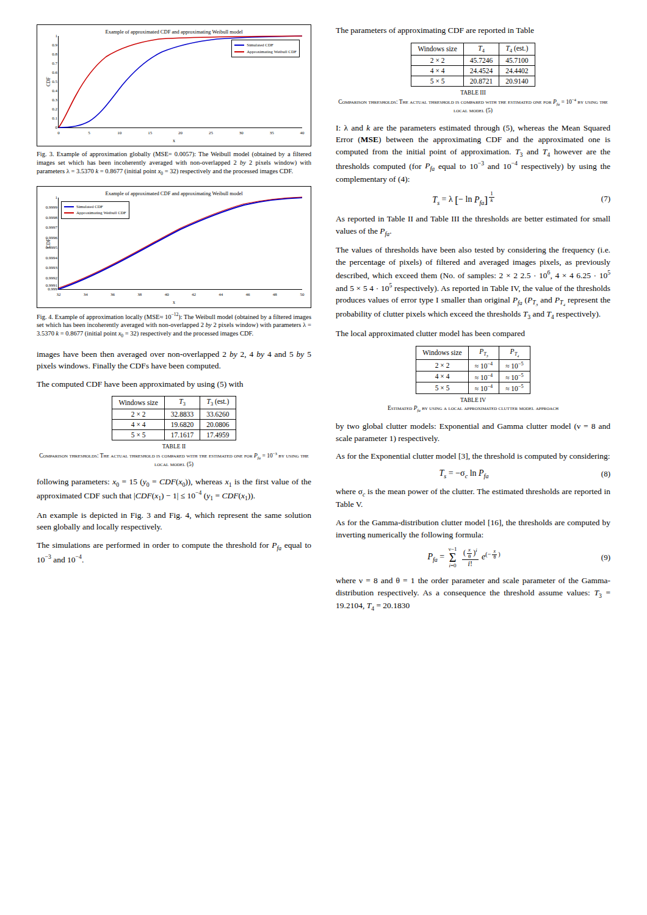Example of approximated CDF and approximating Weibull model
CDF
1
0.9
0.8
0.7
0.6
0.5
0.4
0.3
0.2
0.1
0
0
5
10
15
20
25
30
35
40
Simulated CDF
Approximating Weibull CDF
x
Fig. 3. Example of approximation globally (MSE= 0.0057): The Weibull model (obtained by a filtered images set which has been incoherently averaged with non-overlapped 2 by 2 pixels window) with parameters λ = 3.5370 k = 0.8677 (initial point x0 = 32) respectively and the processed images CDF.
Example of approximated CDF and approximating Weibull model
CDF
1
0.9999
0.9998
0.9997
0.9996
0.9995
0.9994
0.9993
0.9992
0.9991
0.999
32
34
36
38
40
42
44
46
48
50
Simulated CDF
Approximating Weibull CDF
x
Fig. 4. Example of approximation locally (MSE≈ 10−12): The Weibull model (obtained by a filtered images set which has been incoherently averaged with non-overlapped 2 by 2 pixels window) with parameters λ = 3.5370 k = 0.8677 (initial point x0 = 32) respectively and the processed images CDF.
images have been then averaged over non-overlapped 2 by 2, 4 by 4 and 5 by 5 pixels windows. Finally the CDFs have been computed.
The computed CDF have been approximated by using (5) with
| Windows size | T 3 | T 3 (est.) |
| --- | --- | --- |
| 2 × 2 | 32.8833 | 33.6260 |
| 4 × 4 | 19.6820 | 20.0806 |
| 5 × 5 | 17.1617 | 17.4959 |
TABLE II
Comparison thresholds: The actual threshold is compared with the estimated one for Pfa = 10−3 by using the local model (5)
following parameters: x0 = 15 (y0 = CDF(x0)), whereas x1 is the first value of the approximated CDF such that |CDF(x1) − 1| ≤ 10−4 (y1 = CDF(x1)).
An example is depicted in Fig. 3 and Fig. 4, which represent the same solution seen globally and locally respectively.
The simulations are performed in order to compute the threshold for Pfa equal to 10−3 and 10−4.
The parameters of approximating CDF are reported in Table
| Windows size | T 4 | T 4 (est.) |
| --- | --- | --- |
| 2 × 2 | 45.7246 | 45.7100 |
| 4 × 4 | 24.4524 | 24.4402 |
| 5 × 5 | 20.8721 | 20.9140 |
TABLE III
Comparison thresholds: The actual threshold is compared with the estimated one for Pfa = 10−4 by using the local model (5)
I: λ and k are the parameters estimated through (5), whereas the Mean Squared Error (MSE) between the approximating CDF and the approximated one is computed from the initial point of approximation. T3 and T4 however are the thresholds computed (for Pfa equal to 10−3 and 10−4 respectively) by using the complementary of (4):
Ts = λ [− ln Pfa]1 k
(7)
As reported in Table II and Table III the thresholds are better estimated for small values of the Pfa.
The values of thresholds have been also tested by considering the frequency (i.e. the percentage of pixels) of filtered and averaged images pixels, as previously described, which exceed them (No. of samples: 2 × 2 2.5 · 106, 4 × 4 6.25 · 105 and 5 × 5 4 · 105 respectively). As reported in Table IV, the value of the thresholds produces values of error type I smaller than original Pfa (PT3 and PT4 represent the probability of clutter pixels which exceed the thresholds T3 and T4 respectively).
The local approximated clutter model has been compared
| Windows size | P T 3 | P T 4 |
| --- | --- | --- |
| 2 × 2 | ≈ 10 −4 | ≈ 10 −5 |
| 4 × 4 | ≈ 10 −4 | ≈ 10 −5 |
| 5 × 5 | ≈ 10 −4 | ≈ 10 −5 |
TABLE IV
Estimated Pfa by using a local approximated clutter model approach
by two global clutter models: Exponential and Gamma clutter model (ν = 8 and scale parameter 1) respectively.
As for the Exponential clutter model [3], the threshold is computed by considering:
Ts = −σc ln Pfa
(8)
where σc is the mean power of the clutter. The estimated thresholds are reported in Table V.
As for the Gamma-distribution clutter model [16], the thresholds are computed by inverting numerically the following formula:
Pfa = ν−1 Σ i=0 (xθ)i i! e(−xθ)
(9)
where ν = 8 and θ = 1 the order parameter and scale parameter of the Gamma-distribution respectively. As a consequence the threshold assume values: T3 = 19.2104, T4 = 20.1830